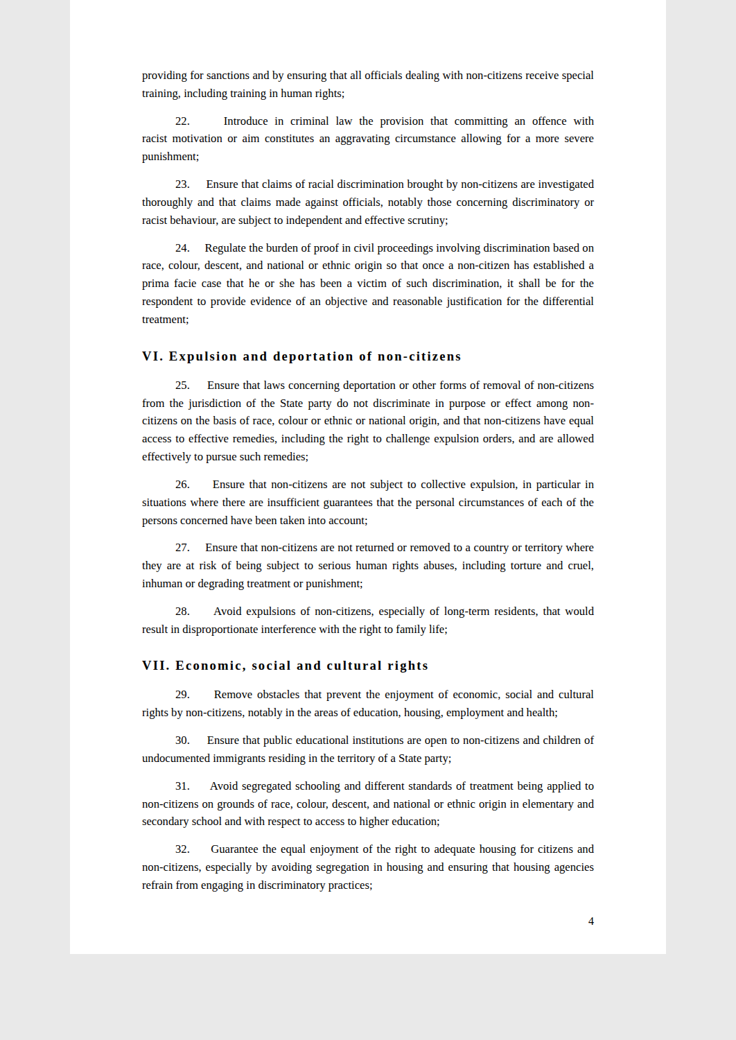providing for sanctions and by ensuring that all officials dealing with non-citizens receive special training, including training in human rights;
22. Introduce in criminal law the provision that committing an offence with racist motivation or aim constitutes an aggravating circumstance allowing for a more severe punishment;
23. Ensure that claims of racial discrimination brought by non-citizens are investigated thoroughly and that claims made against officials, notably those concerning discriminatory or racist behaviour, are subject to independent and effective scrutiny;
24. Regulate the burden of proof in civil proceedings involving discrimination based on race, colour, descent, and national or ethnic origin so that once a non-citizen has established a prima facie case that he or she has been a victim of such discrimination, it shall be for the respondent to provide evidence of an objective and reasonable justification for the differential treatment;
VI. Expulsion and deportation of non-citizens
25. Ensure that laws concerning deportation or other forms of removal of non-citizens from the jurisdiction of the State party do not discriminate in purpose or effect among non-citizens on the basis of race, colour or ethnic or national origin, and that non-citizens have equal access to effective remedies, including the right to challenge expulsion orders, and are allowed effectively to pursue such remedies;
26. Ensure that non-citizens are not subject to collective expulsion, in particular in situations where there are insufficient guarantees that the personal circumstances of each of the persons concerned have been taken into account;
27. Ensure that non-citizens are not returned or removed to a country or territory where they are at risk of being subject to serious human rights abuses, including torture and cruel, inhuman or degrading treatment or punishment;
28. Avoid expulsions of non-citizens, especially of long-term residents, that would result in disproportionate interference with the right to family life;
VII. Economic, social and cultural rights
29. Remove obstacles that prevent the enjoyment of economic, social and cultural rights by non-citizens, notably in the areas of education, housing, employment and health;
30. Ensure that public educational institutions are open to non-citizens and children of undocumented immigrants residing in the territory of a State party;
31. Avoid segregated schooling and different standards of treatment being applied to non-citizens on grounds of race, colour, descent, and national or ethnic origin in elementary and secondary school and with respect to access to higher education;
32. Guarantee the equal enjoyment of the right to adequate housing for citizens and non-citizens, especially by avoiding segregation in housing and ensuring that housing agencies refrain from engaging in discriminatory practices;
4